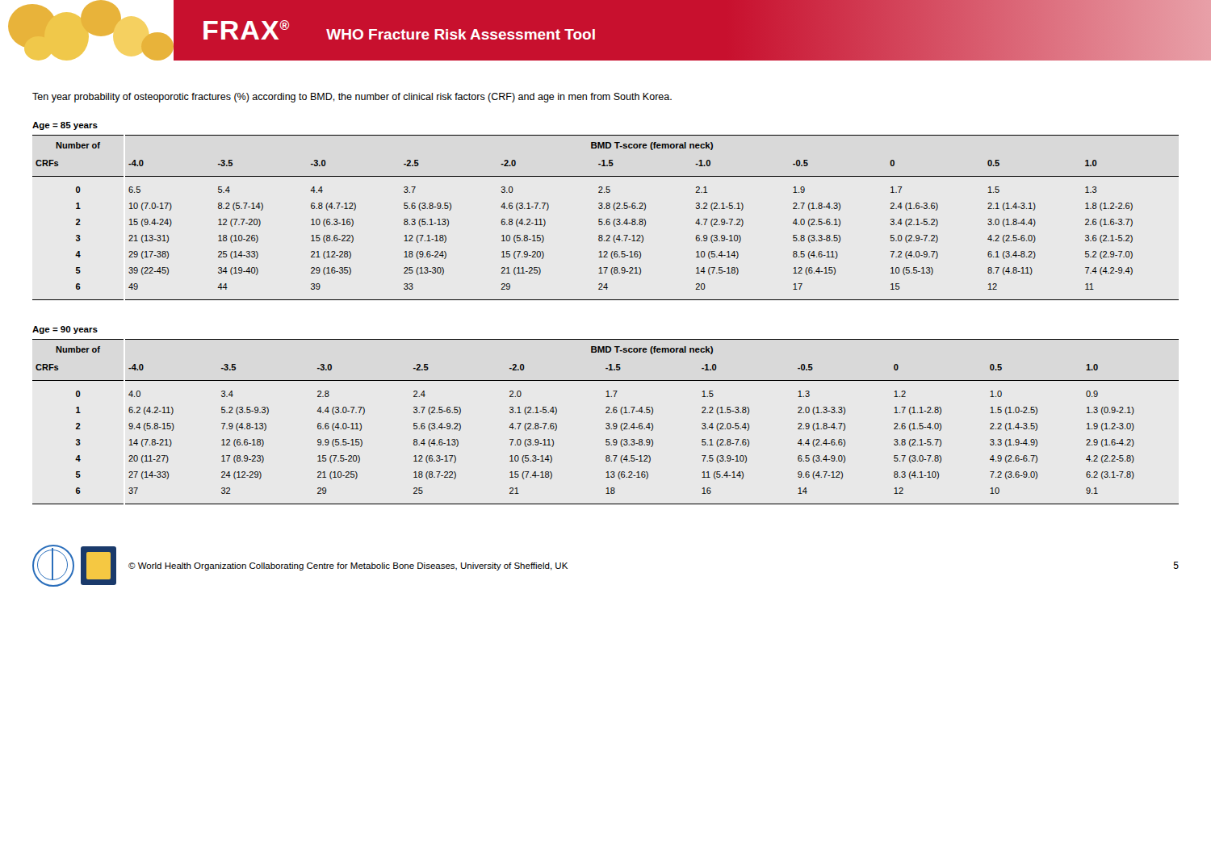FRAX® WHO Fracture Risk Assessment Tool
Ten year probability of osteoporotic fractures (%) according to BMD, the number of clinical risk factors (CRF) and age in men from South Korea.
Age = 85 years
| Number of | BMD T-score (femoral neck) |
| --- | --- |
| CRFs | -4.0 | -3.5 | -3.0 | -2.5 | -2.0 | -1.5 | -1.0 | -0.5 | 0 | 0.5 | 1.0 |
| 0 | 6.5 | 5.4 | 4.4 | 3.7 | 3.0 | 2.5 | 2.1 | 1.9 | 1.7 | 1.5 | 1.3 |
| 1 | 10 (7.0-17) | 8.2 (5.7-14) | 6.8 (4.7-12) | 5.6 (3.8-9.5) | 4.6 (3.1-7.7) | 3.8 (2.5-6.2) | 3.2 (2.1-5.1) | 2.7 (1.8-4.3) | 2.4 (1.6-3.6) | 2.1 (1.4-3.1) | 1.8 (1.2-2.6) |
| 2 | 15 (9.4-24) | 12 (7.7-20) | 10 (6.3-16) | 8.3 (5.1-13) | 6.8 (4.2-11) | 5.6 (3.4-8.8) | 4.7 (2.9-7.2) | 4.0 (2.5-6.1) | 3.4 (2.1-5.2) | 3.0 (1.8-4.4) | 2.6 (1.6-3.7) |
| 3 | 21 (13-31) | 18 (10-26) | 15 (8.6-22) | 12 (7.1-18) | 10 (5.8-15) | 8.2 (4.7-12) | 6.9 (3.9-10) | 5.8 (3.3-8.5) | 5.0 (2.9-7.2) | 4.2 (2.5-6.0) | 3.6 (2.1-5.2) |
| 4 | 29 (17-38) | 25 (14-33) | 21 (12-28) | 18 (9.6-24) | 15 (7.9-20) | 12 (6.5-16) | 10 (5.4-14) | 8.5 (4.6-11) | 7.2 (4.0-9.7) | 6.1 (3.4-8.2) | 5.2 (2.9-7.0) |
| 5 | 39 (22-45) | 34 (19-40) | 29 (16-35) | 25 (13-30) | 21 (11-25) | 17 (8.9-21) | 14 (7.5-18) | 12 (6.4-15) | 10 (5.5-13) | 8.7 (4.8-11) | 7.4 (4.2-9.4) |
| 6 | 49 | 44 | 39 | 33 | 29 | 24 | 20 | 17 | 15 | 12 | 11 |
Age = 90 years
| Number of | BMD T-score (femoral neck) |
| --- | --- |
| CRFs | -4.0 | -3.5 | -3.0 | -2.5 | -2.0 | -1.5 | -1.0 | -0.5 | 0 | 0.5 | 1.0 |
| 0 | 4.0 | 3.4 | 2.8 | 2.4 | 2.0 | 1.7 | 1.5 | 1.3 | 1.2 | 1.0 | 0.9 |
| 1 | 6.2 (4.2-11) | 5.2 (3.5-9.3) | 4.4 (3.0-7.7) | 3.7 (2.5-6.5) | 3.1 (2.1-5.4) | 2.6 (1.7-4.5) | 2.2 (1.5-3.8) | 2.0 (1.3-3.3) | 1.7 (1.1-2.8) | 1.5 (1.0-2.5) | 1.3 (0.9-2.1) |
| 2 | 9.4 (5.8-15) | 7.9 (4.8-13) | 6.6 (4.0-11) | 5.6 (3.4-9.2) | 4.7 (2.8-7.6) | 3.9 (2.4-6.4) | 3.4 (2.0-5.4) | 2.9 (1.8-4.7) | 2.6 (1.5-4.0) | 2.2 (1.4-3.5) | 1.9 (1.2-3.0) |
| 3 | 14 (7.8-21) | 12 (6.6-18) | 9.9 (5.5-15) | 8.4 (4.6-13) | 7.0 (3.9-11) | 5.9 (3.3-8.9) | 5.1 (2.8-7.6) | 4.4 (2.4-6.6) | 3.8 (2.1-5.7) | 3.3 (1.9-4.9) | 2.9 (1.6-4.2) |
| 4 | 20 (11-27) | 17 (8.9-23) | 15 (7.5-20) | 12 (6.3-17) | 10 (5.3-14) | 8.7 (4.5-12) | 7.5 (3.9-10) | 6.5 (3.4-9.0) | 5.7 (3.0-7.8) | 4.9 (2.6-6.7) | 4.2 (2.2-5.8) |
| 5 | 27 (14-33) | 24 (12-29) | 21 (10-25) | 18 (8.7-22) | 15 (7.4-18) | 13 (6.2-16) | 11 (5.4-14) | 9.6 (4.7-12) | 8.3 (4.1-10) | 7.2 (3.6-9.0) | 6.2 (3.1-7.8) |
| 6 | 37 | 32 | 29 | 25 | 21 | 18 | 16 | 14 | 12 | 10 | 9.1 |
© World Health Organization Collaborating Centre for Metabolic Bone Diseases, University of Sheffield, UK
5